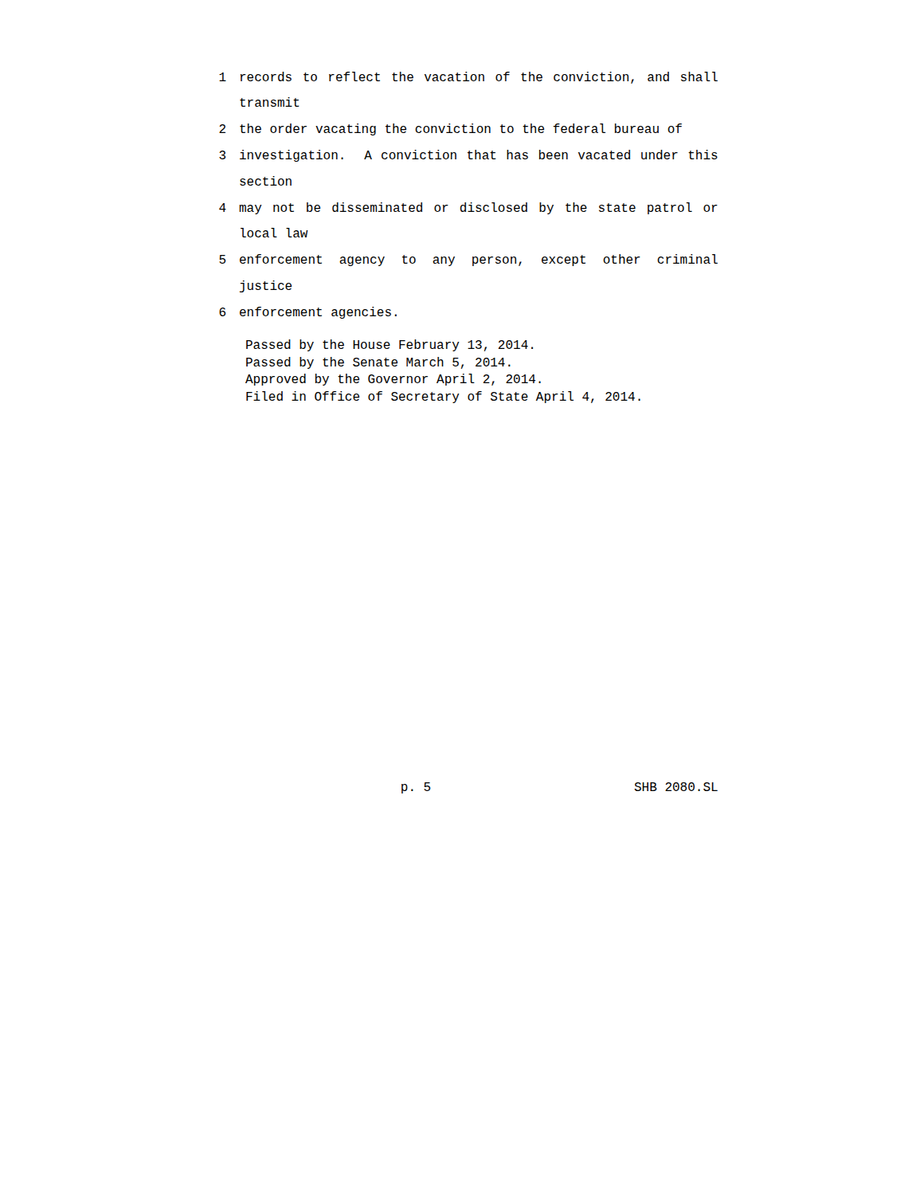records to reflect the vacation of the conviction, and shall transmit
the order vacating the conviction to the federal bureau of
investigation. A conviction that has been vacated under this section
may not be disseminated or disclosed by the state patrol or local law
enforcement agency to any person, except other criminal justice
enforcement agencies.
Passed by the House February 13, 2014. Passed by the Senate March 5, 2014. Approved by the Governor April 2, 2014. Filed in Office of Secretary of State April 4, 2014.
p. 5 SHB 2080.SL